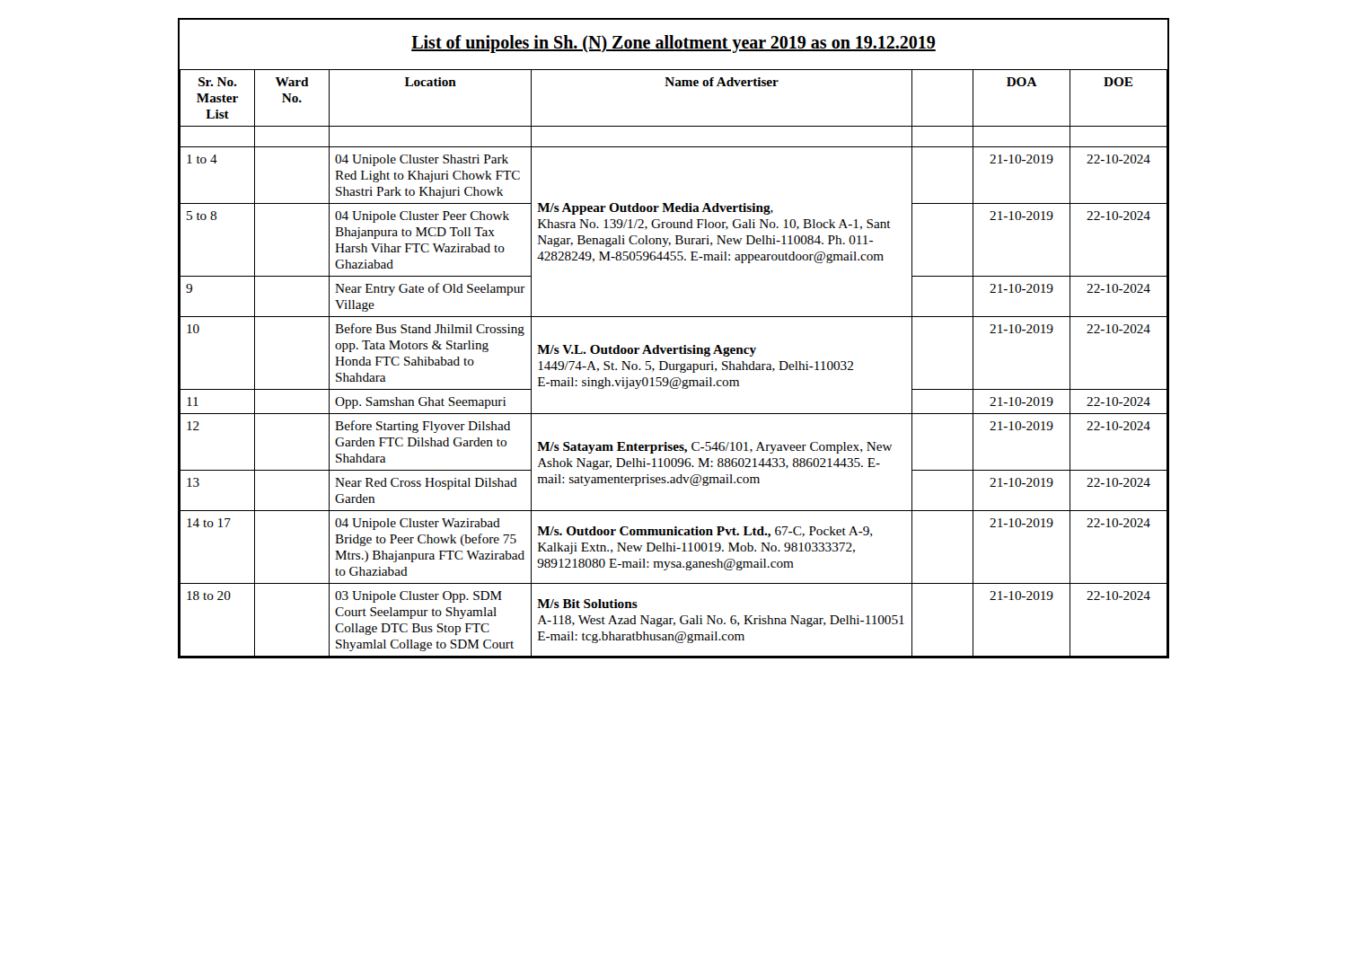List of unipoles in Sh. (N) Zone allotment year 2019 as on 19.12.2019
| Sr. No. Master List | Ward No. | Location | Name of Advertiser | | DOA | DOE |
| --- | --- | --- | --- | --- | --- | --- |
| 1 to 4 | | 04 Unipole Cluster Shastri Park Red Light to Khajuri Chowk FTC Shastri Park to Khajuri Chowk | M/s Appear Outdoor Media Advertising , Khasra No. 139/1/2, Ground Floor, Gali No. 10, Block A-1, Sant Nagar, Benagali Colony, Burari, New Delhi-110084. Ph. 011-42828249, M-8505964455. E-mail: appearoutdoor@gmail.com | | 21-10-2019 | 22-10-2024 |
| 5 to 8 | | 04 Unipole Cluster Peer Chowk Bhajanpura to MCD Toll Tax Harsh Vihar FTC Wazirabad to Ghaziabad | | 21-10-2019 | 22-10-2024 |
| 9 | | Near Entry Gate of Old Seelampur Village | | 21-10-2019 | 22-10-2024 |
| 10 | | Before Bus Stand Jhilmil Crossing opp. Tata Motors & Starling Honda FTC Sahibabad to Shahdara | M/s V.L. Outdoor Advertising Agency 1449/74-A, St. No. 5, Durgapuri, Shahdara, Delhi-110032 E-mail: singh.vijay0159@gmail.com | | 21-10-2019 | 22-10-2024 |
| 11 | | Opp. Samshan Ghat Seemapuri | | 21-10-2019 | 22-10-2024 |
| 12 | | Before Starting Flyover Dilshad Garden FTC Dilshad Garden to Shahdara | M/s Satayam Enterprises, C-546/101, Aryaveer Complex, New Ashok Nagar, Delhi-110096. M: 8860214433, 8860214435. E-mail: satyamenterprises.adv@gmail.com | | 21-10-2019 | 22-10-2024 |
| 13 | | Near Red Cross Hospital Dilshad Garden | | 21-10-2019 | 22-10-2024 |
| 14 to 17 | | 04 Unipole Cluster Wazirabad Bridge to Peer Chowk (before 75 Mtrs.) Bhajanpura FTC Wazirabad to Ghaziabad | M/s. Outdoor Communication Pvt. Ltd., 67-C, Pocket A-9, Kalkaji Extn., New Delhi-110019. Mob. No. 9810333372, 9891218080 E-mail: mysa.ganesh@gmail.com | | 21-10-2019 | 22-10-2024 |
| 18 to 20 | | 03 Unipole Cluster Opp. SDM Court Seelampur to Shyamlal Collage DTC Bus Stop FTC Shyamlal Collage to SDM Court | M/s Bit Solutions A-118, West Azad Nagar, Gali No. 6, Krishna Nagar, Delhi-110051 E-mail: tcg.bharatbhusan@gmail.com | | 21-10-2019 | 22-10-2024 |